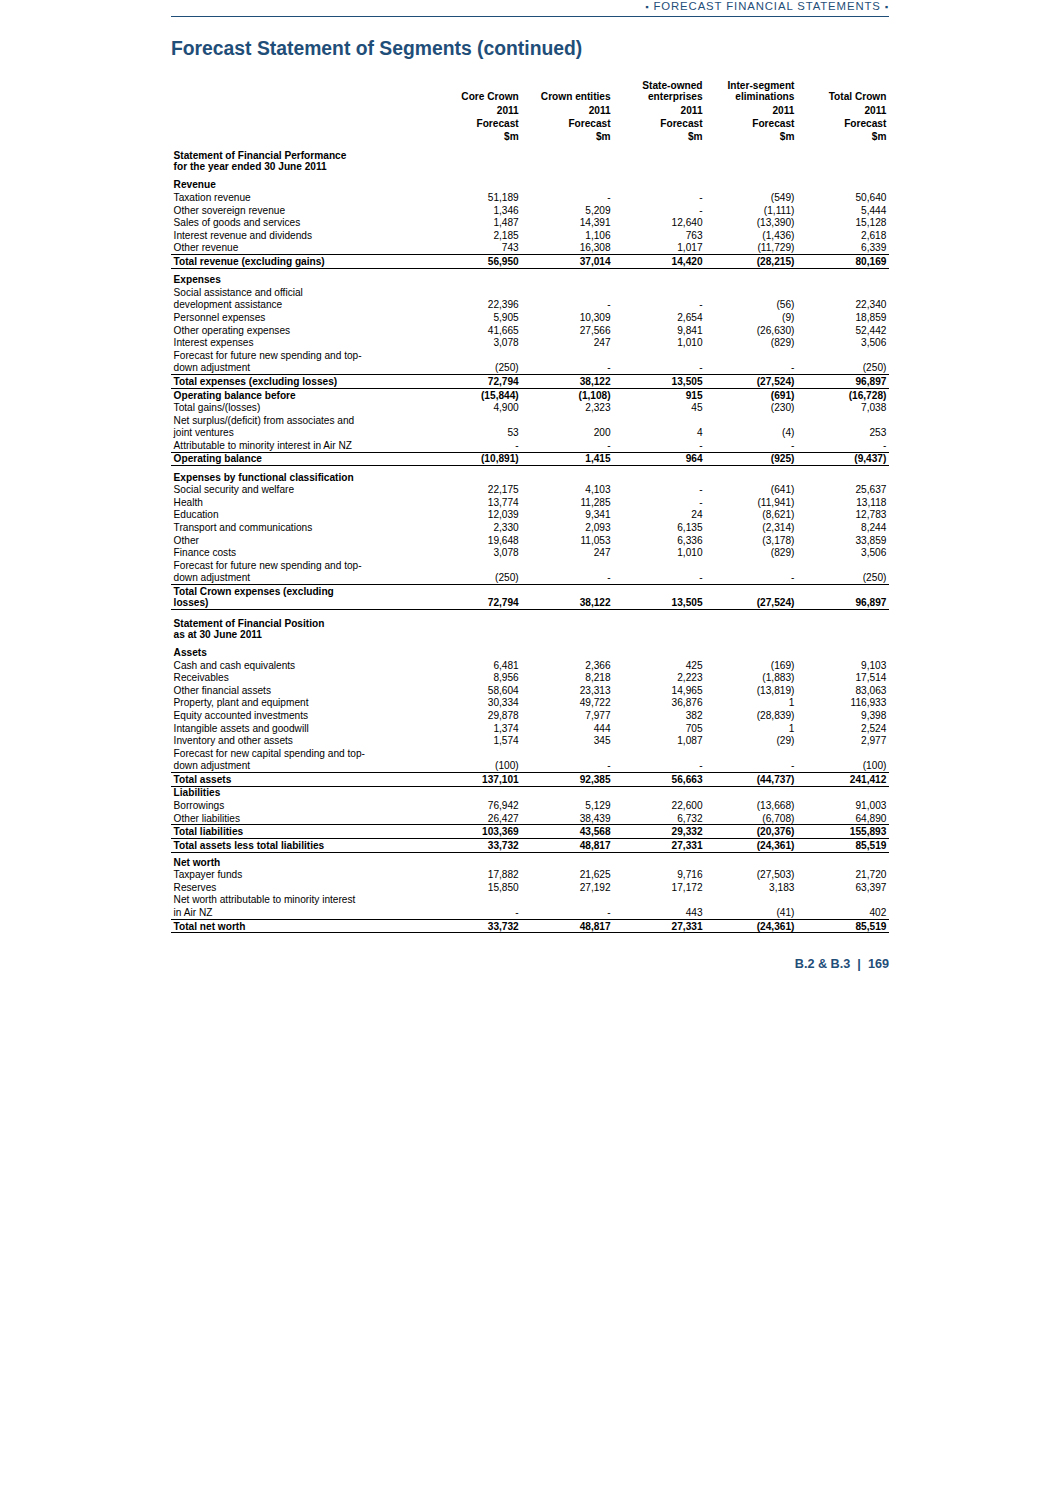▪ FORECAST FINANCIAL STATEMENTS ▪
Forecast Statement of Segments (continued)
| | Core Crown | Crown entities | State-owned enterprises | Inter-segment eliminations | Total Crown |
| --- | --- | --- | --- | --- | --- |
| | 2011 | 2011 | 2011 | 2011 | 2011 |
| | Forecast | Forecast | Forecast | Forecast | Forecast |
| | $m | $m | $m | $m | $m |
| Statement of Financial Performance for the year ended 30 June 2011 |
| Revenue | | | | | |
| Taxation revenue | 51,189 | - | - | (549) | 50,640 |
| Other sovereign revenue | 1,346 | 5,209 | - | (1,111) | 5,444 |
| Sales of goods and services | 1,487 | 14,391 | 12,640 | (13,390) | 15,128 |
| Interest revenue and dividends | 2,185 | 1,106 | 763 | (1,436) | 2,618 |
| Other revenue | 743 | 16,308 | 1,017 | (11,729) | 6,339 |
| Total revenue (excluding gains) | 56,950 | 37,014 | 14,420 | (28,215) | 80,169 |
| Expenses | | | | | |
| Social assistance and official | | | | | |
| development assistance | 22,396 | - | - | (56) | 22,340 |
| Personnel expenses | 5,905 | 10,309 | 2,654 | (9) | 18,859 |
| Other operating expenses | 41,665 | 27,566 | 9,841 | (26,630) | 52,442 |
| Interest expenses | 3,078 | 247 | 1,010 | (829) | 3,506 |
| Forecast for future new spending and top- | | | | | |
| down adjustment | (250) | - | - | - | (250) |
| Total expenses (excluding losses) | 72,794 | 38,122 | 13,505 | (27,524) | 96,897 |
| Operating balance before | (15,844) | (1,108) | 915 | (691) | (16,728) |
| Total gains/(losses) | 4,900 | 2,323 | 45 | (230) | 7,038 |
| Net surplus/(deficit) from associates and | | | | | |
| joint ventures | 53 | 200 | 4 | (4) | 253 |
| Attributable to minority interest in Air NZ | - | - | - | - | - |
| Operating balance | (10,891) | 1,415 | 964 | (925) | (9,437) |
| Expenses by functional classification | | | | | |
| Social security and welfare | 22,175 | 4,103 | - | (641) | 25,637 |
| Health | 13,774 | 11,285 | - | (11,941) | 13,118 |
| Education | 12,039 | 9,341 | 24 | (8,621) | 12,783 |
| Transport and communications | 2,330 | 2,093 | 6,135 | (2,314) | 8,244 |
| Other | 19,648 | 11,053 | 6,336 | (3,178) | 33,859 |
| Finance costs | 3,078 | 247 | 1,010 | (829) | 3,506 |
| Forecast for future new spending and top- | | | | | |
| down adjustment | (250) | - | - | - | (250) |
| Total Crown expenses (excluding losses) | 72,794 | 38,122 | 13,505 | (27,524) | 96,897 |
| Statement of Financial Position as at 30 June 2011 |
| Assets | | | | | |
| Cash and cash equivalents | 6,481 | 2,366 | 425 | (169) | 9,103 |
| Receivables | 8,956 | 8,218 | 2,223 | (1,883) | 17,514 |
| Other financial assets | 58,604 | 23,313 | 14,965 | (13,819) | 83,063 |
| Property, plant and equipment | 30,334 | 49,722 | 36,876 | 1 | 116,933 |
| Equity accounted investments | 29,878 | 7,977 | 382 | (28,839) | 9,398 |
| Intangible assets and goodwill | 1,374 | 444 | 705 | 1 | 2,524 |
| Inventory and other assets | 1,574 | 345 | 1,087 | (29) | 2,977 |
| Forecast for new capital spending and top- | | | | | |
| down adjustment | (100) | - | - | - | (100) |
| Total assets | 137,101 | 92,385 | 56,663 | (44,737) | 241,412 |
| Liabilities | | | | | |
| Borrowings | 76,942 | 5,129 | 22,600 | (13,668) | 91,003 |
| Other liabilities | 26,427 | 38,439 | 6,732 | (6,708) | 64,890 |
| Total liabilities | 103,369 | 43,568 | 29,332 | (20,376) | 155,893 |
| Total assets less total liabilities | 33,732 | 48,817 | 27,331 | (24,361) | 85,519 |
| Net worth | | | | | |
| Taxpayer funds | 17,882 | 21,625 | 9,716 | (27,503) | 21,720 |
| Reserves | 15,850 | 27,192 | 17,172 | 3,183 | 63,397 |
| Net worth attributable to minority interest | | | | | |
| in Air NZ | - | - | 443 | (41) | 402 |
| Total net worth | 33,732 | 48,817 | 27,331 | (24,361) | 85,519 |
B.2 & B.3 | 169